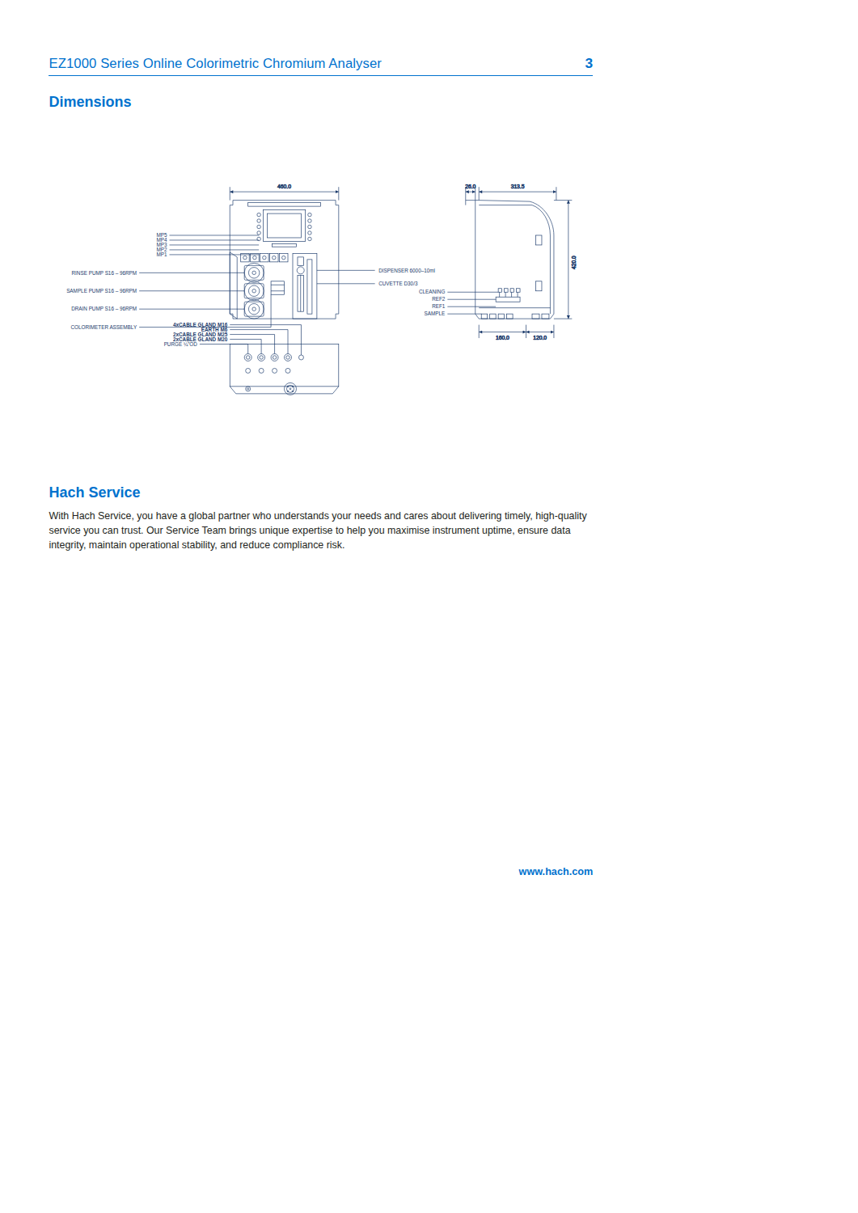EZ1000 Series Online Colorimetric Chromium Analyser
3
Dimensions
460.0 26.0 313.5 420.0 160.0 120.0 MP5 MP4 MP3 MP2 MP1 RINSE PUMP S16 – 96RPM SAMPLE PUMP S16 – 96RPM DRAIN PUMP S16 – 96RPM COLORIMETER ASSEMBLY DISPENSER 6000–10ml CUVETTE D30/3 CLEANING REF2 REF1 SAMPLE PURGE ¼”OD 4xCABLE GLAND M16 EARTH M6 2xCABLE GLAND M25 2xCABLE GLAND M20
Hach Service
With Hach Service, you have a global partner who understands your needs and cares about delivering timely, high-quality service you can trust. Our Service Team brings unique expertise to help you maximise instrument uptime, ensure data integrity, maintain operational stability, and reduce compliance risk.
www.hach.com